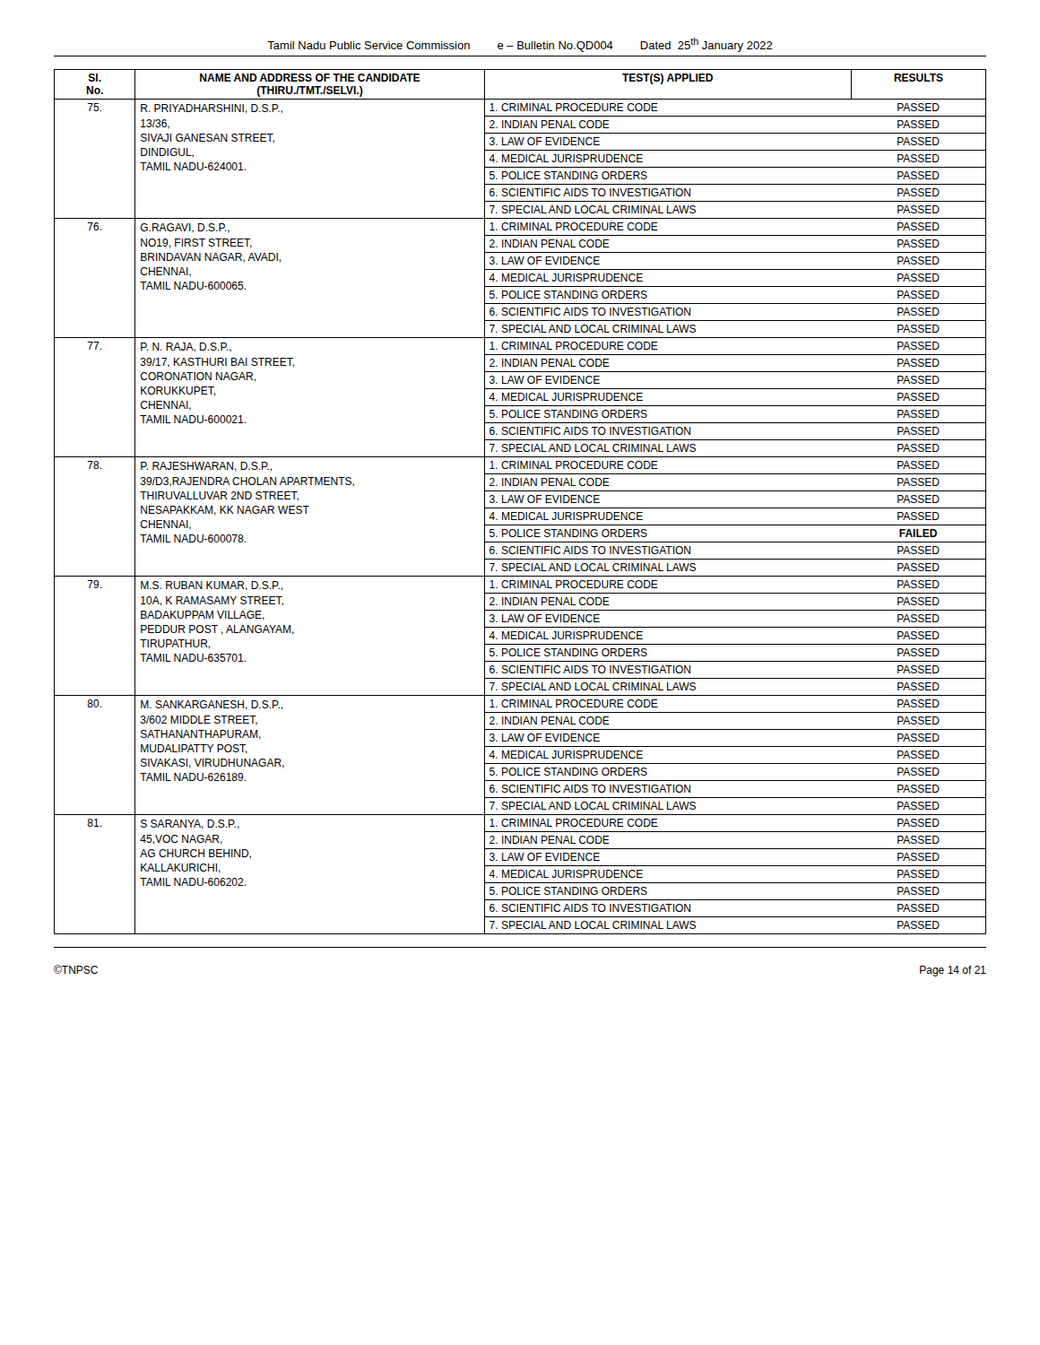Tamil Nadu Public Service Commission e – Bulletin No.QD004 Dated 25th January 2022
| Sl. No. | NAME AND ADDRESS OF THE CANDIDATE (THIRU./TMT./SELVI.) | TEST(S) APPLIED | RESULTS |
| --- | --- | --- | --- |
| 75. | R. PRIYADHARSHINI, D.S.P., 13/36, SIVAJI GANESAN STREET, DINDIGUL, TAMIL NADU-624001. | / 1. CRIMINAL PROCEDURE CODE / PASSED / / 2. INDIAN PENAL CODE / PASSED / / 3. LAW OF EVIDENCE / PASSED / / 4. MEDICAL JURISPRUDENCE / PASSED / / 5. POLICE STANDING ORDERS / PASSED / / 6. SCIENTIFIC AIDS TO INVESTIGATION / PASSED / / 7. SPECIAL AND LOCAL CRIMINAL LAWS / PASSED / |
| 76. | G.RAGAVI, D.S.P., NO19, FIRST STREET, BRINDAVAN NAGAR, AVADI, CHENNAI, TAMIL NADU-600065. | / 1. CRIMINAL PROCEDURE CODE / PASSED / / 2. INDIAN PENAL CODE / PASSED / / 3. LAW OF EVIDENCE / PASSED / / 4. MEDICAL JURISPRUDENCE / PASSED / / 5. POLICE STANDING ORDERS / PASSED / / 6. SCIENTIFIC AIDS TO INVESTIGATION / PASSED / / 7. SPECIAL AND LOCAL CRIMINAL LAWS / PASSED / |
| 77. | P. N. RAJA, D.S.P., 39/17, KASTHURI BAI STREET, CORONATION NAGAR, KORUKKUPET, CHENNAI, TAMIL NADU-600021. | / 1. CRIMINAL PROCEDURE CODE / PASSED / / 2. INDIAN PENAL CODE / PASSED / / 3. LAW OF EVIDENCE / PASSED / / 4. MEDICAL JURISPRUDENCE / PASSED / / 5. POLICE STANDING ORDERS / PASSED / / 6. SCIENTIFIC AIDS TO INVESTIGATION / PASSED / / 7. SPECIAL AND LOCAL CRIMINAL LAWS / PASSED / |
| 78. | P. RAJESHWARAN, D.S.P., 39/D3,RAJENDRA CHOLAN APARTMENTS, THIRUVALLUVAR 2ND STREET, NESAPAKKAM, KK NAGAR WEST CHENNAI, TAMIL NADU-600078. | / 1. CRIMINAL PROCEDURE CODE / PASSED / / 2. INDIAN PENAL CODE / PASSED / / 3. LAW OF EVIDENCE / PASSED / / 4. MEDICAL JURISPRUDENCE / PASSED / / 5. POLICE STANDING ORDERS / FAILED / / 6. SCIENTIFIC AIDS TO INVESTIGATION / PASSED / / 7. SPECIAL AND LOCAL CRIMINAL LAWS / PASSED / |
| 79. | M.S. RUBAN KUMAR, D.S.P., 10A, K RAMASAMY STREET, BADAKUPPAM VILLAGE, PEDDUR POST , ALANGAYAM, TIRUPATHUR, TAMIL NADU-635701. | / 1. CRIMINAL PROCEDURE CODE / PASSED / / 2. INDIAN PENAL CODE / PASSED / / 3. LAW OF EVIDENCE / PASSED / / 4. MEDICAL JURISPRUDENCE / PASSED / / 5. POLICE STANDING ORDERS / PASSED / / 6. SCIENTIFIC AIDS TO INVESTIGATION / PASSED / / 7. SPECIAL AND LOCAL CRIMINAL LAWS / PASSED / |
| 80. | M. SANKARGANESH, D.S.P., 3/602 MIDDLE STREET, SATHANANTHAPURAM, MUDALIPATTY POST, SIVAKASI, VIRUDHUNAGAR, TAMIL NADU-626189. | / 1. CRIMINAL PROCEDURE CODE / PASSED / / 2. INDIAN PENAL CODE / PASSED / / 3. LAW OF EVIDENCE / PASSED / / 4. MEDICAL JURISPRUDENCE / PASSED / / 5. POLICE STANDING ORDERS / PASSED / / 6. SCIENTIFIC AIDS TO INVESTIGATION / PASSED / / 7. SPECIAL AND LOCAL CRIMINAL LAWS / PASSED / |
| 81. | S SARANYA, D.S.P., 45,VOC NAGAR, AG CHURCH BEHIND, KALLAKURICHI, TAMIL NADU-606202. | / 1. CRIMINAL PROCEDURE CODE / PASSED / / 2. INDIAN PENAL CODE / PASSED / / 3. LAW OF EVIDENCE / PASSED / / 4. MEDICAL JURISPRUDENCE / PASSED / / 5. POLICE STANDING ORDERS / PASSED / / 6. SCIENTIFIC AIDS TO INVESTIGATION / PASSED / / 7. SPECIAL AND LOCAL CRIMINAL LAWS / PASSED / |
©TNPSC Page 14 of 21